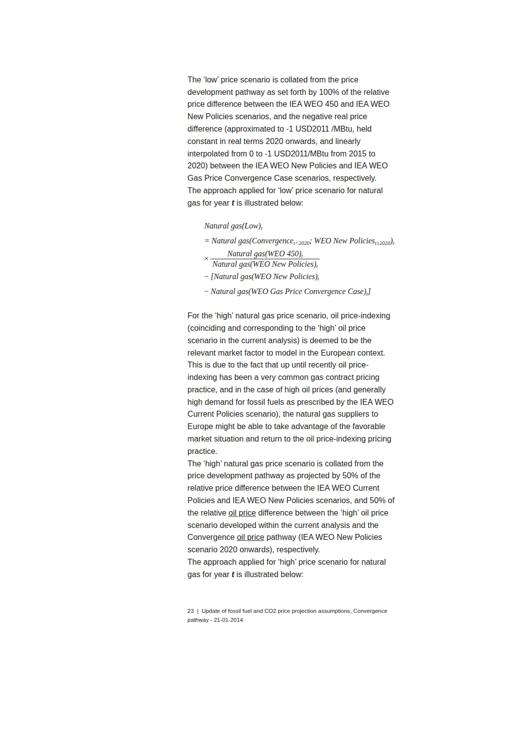The ‘low’ price scenario is collated from the price development pathway as set forth by 100% of the relative price difference between the IEA WEO 450 and IEA WEO New Policies scenarios, and the negative real price difference (approximated to -1 USD2011 /MBtu, held constant in real terms 2020 onwards, and linearly interpolated from 0 to -1 USD2011/MBtu from 2015 to 2020) between the IEA WEO New Policies and IEA WEO Gas Price Convergence Case scenarios, respectively.
The approach applied for ‘low’ price scenario for natural gas for year t is illustrated below:
Natural gas(Low)t = Natural gas(Convergencet<2020; WEO New Policiest≥2020)t ×Natural gas(WEO 450)t Natural gas(WEO New Policies)t − [Natural gas(WEO New Policies)t − Natural gas(WEO Gas Price Convergence Case)t]
For the ‘high’ natural gas price scenario, oil price-indexing (coinciding and corresponding to the ‘high’ oil price scenario in the current analysis) is deemed to be the relevant market factor to model in the European context. This is due to the fact that up until recently oil price-indexing has been a very common gas contract pricing practice, and in the case of high oil prices (and generally high demand for fossil fuels as prescribed by the IEA WEO Current Policies scenario), the natural gas suppliers to Europe might be able to take advantage of the favorable market situation and return to the oil price-indexing pricing practice.
The ‘high’ natural gas price scenario is collated from the price development pathway as projected by 50% of the relative price difference between the IEA WEO Current Policies and IEA WEO New Policies scenarios, and 50% of the relative oil price difference between the ‘high’ oil price scenario developed within the current analysis and the Convergence oil price pathway (IEA WEO New Policies scenario 2020 onwards), respectively.
The approach applied for ‘high’ price scenario for natural gas for year t is illustrated below:
23 | Update of fossil fuel and CO2 price projection assumptions, Convergence pathway - 21-01-2014